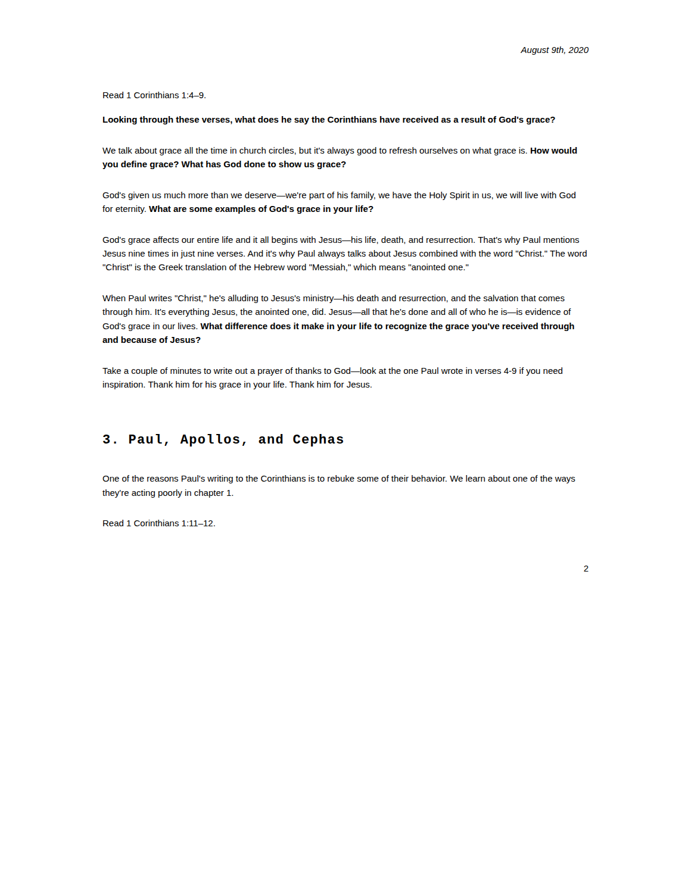August 9th, 2020
Read 1 Corinthians 1:4–9.
Looking through these verses, what does he say the Corinthians have received as a result of God's grace?
We talk about grace all the time in church circles, but it's always good to refresh ourselves on what grace is. How would you define grace? What has God done to show us grace?
God's given us much more than we deserve—we're part of his family, we have the Holy Spirit in us, we will live with God for eternity. What are some examples of God's grace in your life?
God's grace affects our entire life and it all begins with Jesus—his life, death, and resurrection. That's why Paul mentions Jesus nine times in just nine verses. And it's why Paul always talks about Jesus combined with the word "Christ." The word "Christ" is the Greek translation of the Hebrew word "Messiah," which means "anointed one."
When Paul writes "Christ," he's alluding to Jesus's ministry—his death and resurrection, and the salvation that comes through him. It's everything Jesus, the anointed one, did. Jesus—all that he's done and all of who he is—is evidence of God's grace in our lives. What difference does it make in your life to recognize the grace you've received through and because of Jesus?
Take a couple of minutes to write out a prayer of thanks to God—look at the one Paul wrote in verses 4-9 if you need inspiration. Thank him for his grace in your life. Thank him for Jesus.
3. Paul, Apollos, and Cephas
One of the reasons Paul's writing to the Corinthians is to rebuke some of their behavior. We learn about one of the ways they're acting poorly in chapter 1.
Read 1 Corinthians 1:11–12.
2